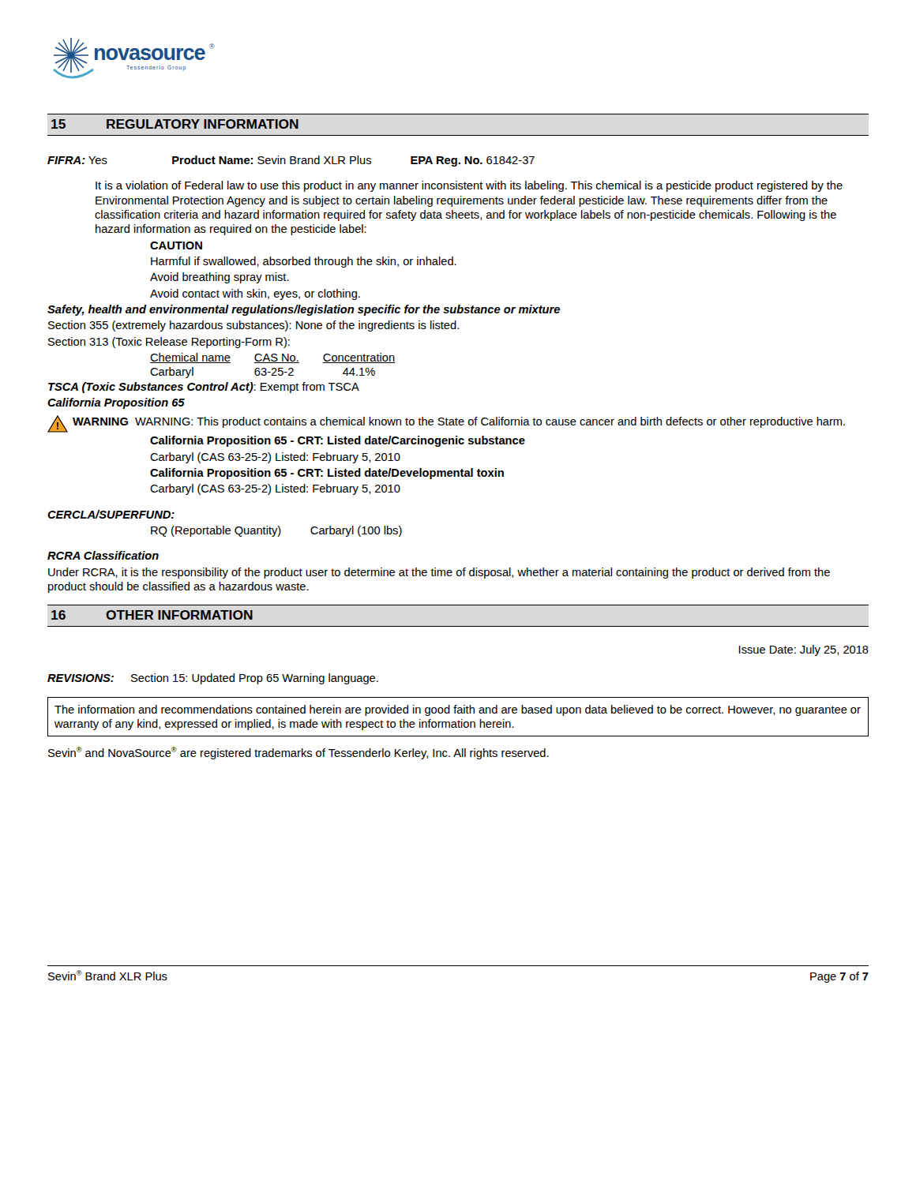novasource ® Tessenderlo Group
15 REGULATORY INFORMATION
FIFRA: Yes Product Name: Sevin Brand XLR Plus EPA Reg. No. 61842-37
It is a violation of Federal law to use this product in any manner inconsistent with its labeling. This chemical is a pesticide product registered by the Environmental Protection Agency and is subject to certain labeling requirements under federal pesticide law. These requirements differ from the classification criteria and hazard information required for safety data sheets, and for workplace labels of non-pesticide chemicals. Following is the hazard information as required on the pesticide label:
CAUTION
Harmful if swallowed, absorbed through the skin, or inhaled.
Avoid breathing spray mist.
Avoid contact with skin, eyes, or clothing.
Safety, health and environmental regulations/legislation specific for the substance or mixture
Section 355 (extremely hazardous substances): None of the ingredients is listed.
Section 313 (Toxic Release Reporting-Form R):
| Chemical name | CAS No. | Concentration |
| Carbaryl | 63-25-2 | 44.1% |
TSCA (Toxic Substances Control Act): Exempt from TSCA
California Proposition 65
!
WARNING WARNING: This product contains a chemical known to the State of California to cause cancer and birth defects or other reproductive harm.
California Proposition 65 - CRT: Listed date/Carcinogenic substance
Carbaryl (CAS 63-25-2) Listed: February 5, 2010
California Proposition 65 - CRT: Listed date/Developmental toxin
Carbaryl (CAS 63-25-2) Listed: February 5, 2010
CERCLA/SUPERFUND:
RQ (Reportable Quantity) Carbaryl (100 lbs)
RCRA Classification
Under RCRA, it is the responsibility of the product user to determine at the time of disposal, whether a material containing the product or derived from the product should be classified as a hazardous waste.
16 OTHER INFORMATION
Issue Date: July 25, 2018
REVISIONS: Section 15: Updated Prop 65 Warning language.
The information and recommendations contained herein are provided in good faith and are based upon data believed to be correct. However, no guarantee or warranty of any kind, expressed or implied, is made with respect to the information herein.
Sevin® and NovaSource® are registered trademarks of Tessenderlo Kerley, Inc. All rights reserved.
Sevin® Brand XLR Plus
Page 7 of 7